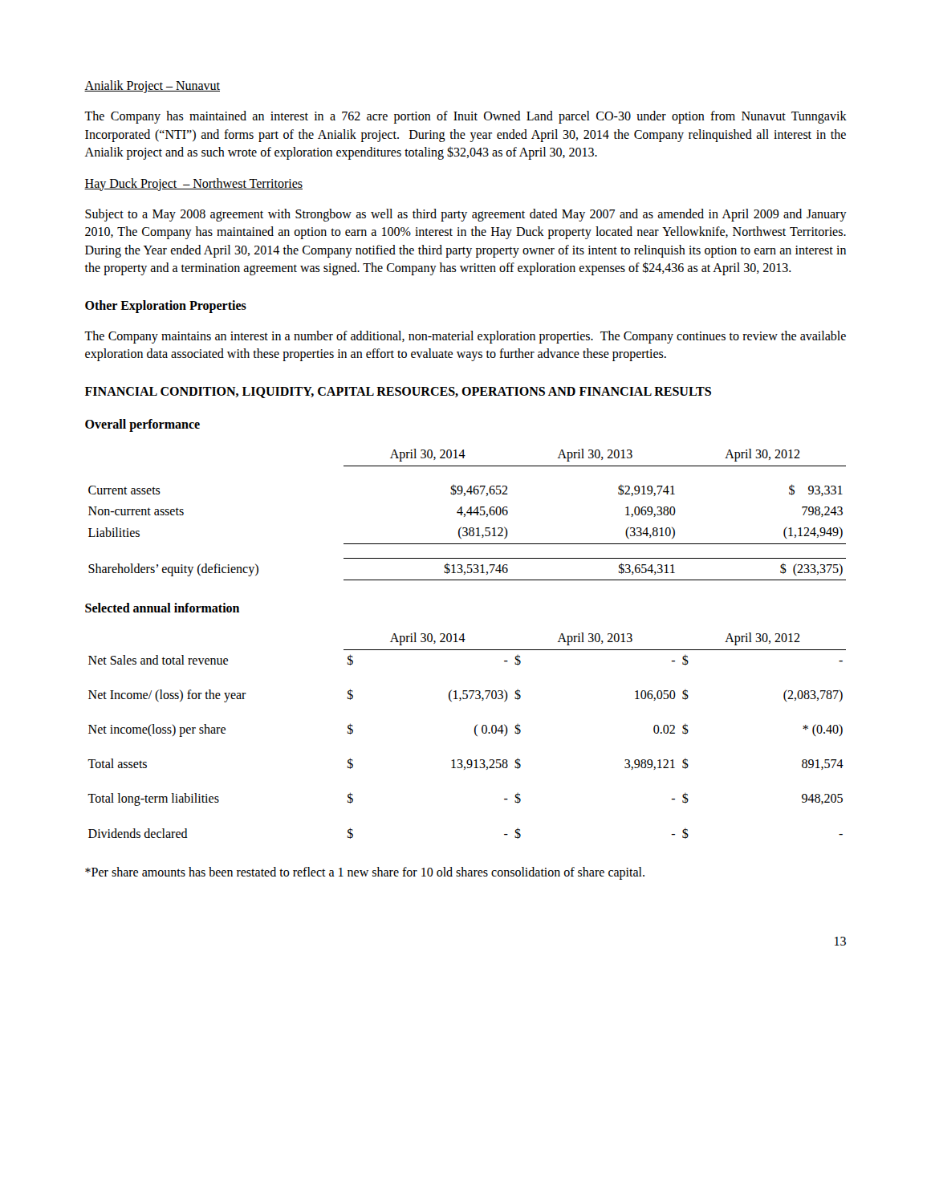Anialik Project – Nunavut
The Company has maintained an interest in a 762 acre portion of Inuit Owned Land parcel CO-30 under option from Nunavut Tunngavik Incorporated (“NTI”) and forms part of the Anialik project. During the year ended April 30, 2014 the Company relinquished all interest in the Anialik project and as such wrote of exploration expenditures totaling $32,043 as of April 30, 2013.
Hay Duck Project – Northwest Territories
Subject to a May 2008 agreement with Strongbow as well as third party agreement dated May 2007 and as amended in April 2009 and January 2010, The Company has maintained an option to earn a 100% interest in the Hay Duck property located near Yellowknife, Northwest Territories. During the Year ended April 30, 2014 the Company notified the third party property owner of its intent to relinquish its option to earn an interest in the property and a termination agreement was signed. The Company has written off exploration expenses of $24,436 as at April 30, 2013.
Other Exploration Properties
The Company maintains an interest in a number of additional, non-material exploration properties. The Company continues to review the available exploration data associated with these properties in an effort to evaluate ways to further advance these properties.
FINANCIAL CONDITION, LIQUIDITY, CAPITAL RESOURCES, OPERATIONS AND FINANCIAL RESULTS
Overall performance
| | April 30, 2014 | April 30, 2013 | April 30, 2012 |
| Current assets | $9,467,652 | $2,919,741 | $ 93,331 |
| Non-current assets | 4,445,606 | 1,069,380 | 798,243 |
| Liabilities | (381,512) | (334,810) | (1,124,949) |
| Shareholders’ equity (deficiency) | $13,531,746 | $3,654,311 | $ (233,375) |
Selected annual information
| | April 30, 2014 | April 30, 2013 | April 30, 2012 |
| Net Sales and total revenue | $ | - | $ | - | $ | - |
| Net Income/ (loss) for the year | $ | (1,573,703) | $ | 106,050 | $ | (2,083,787) |
| Net income(loss) per share | $ | ( 0.04) | $ | 0.02 | $ | * (0.40) |
| Total assets | $ | 13,913,258 | $ | 3,989,121 | $ | 891,574 |
| Total long-term liabilities | $ | - | $ | - | $ | 948,205 |
| Dividends declared | $ | - | $ | - | $ | - |
*Per share amounts has been restated to reflect a 1 new share for 10 old shares consolidation of share capital.
13